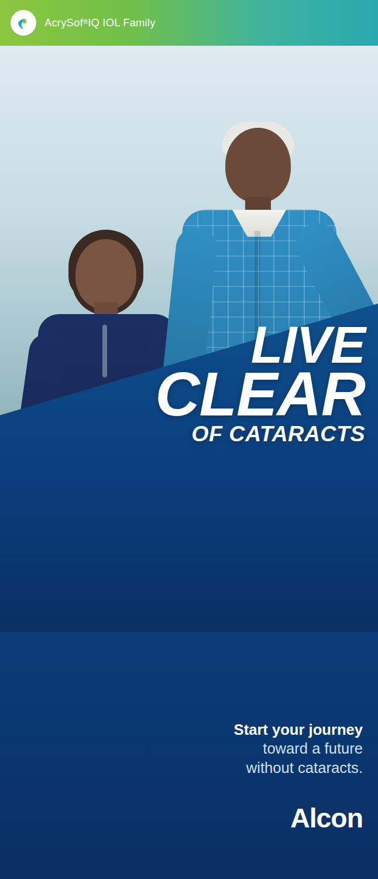AcrySof®IQ IOL Family
Live Clear of Cataracts
Start your journey toward a future
without cataracts.
Alcon